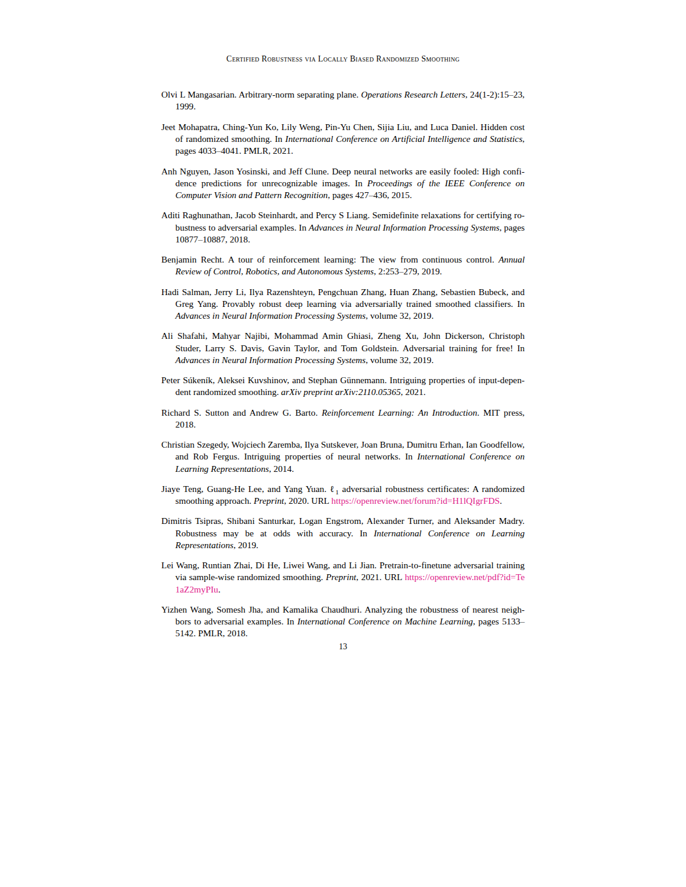Certified Robustness via Locally Biased Randomized Smoothing
Olvi L Mangasarian. Arbitrary-norm separating plane. Operations Research Letters, 24(1-2):15–23, 1999.
Jeet Mohapatra, Ching-Yun Ko, Lily Weng, Pin-Yu Chen, Sijia Liu, and Luca Daniel. Hidden cost of randomized smoothing. In International Conference on Artificial Intelligence and Statistics, pages 4033–4041. PMLR, 2021.
Anh Nguyen, Jason Yosinski, and Jeff Clune. Deep neural networks are easily fooled: High confidence predictions for unrecognizable images. In Proceedings of the IEEE Conference on Computer Vision and Pattern Recognition, pages 427–436, 2015.
Aditi Raghunathan, Jacob Steinhardt, and Percy S Liang. Semidefinite relaxations for certifying robustness to adversarial examples. In Advances in Neural Information Processing Systems, pages 10877–10887, 2018.
Benjamin Recht. A tour of reinforcement learning: The view from continuous control. Annual Review of Control, Robotics, and Autonomous Systems, 2:253–279, 2019.
Hadi Salman, Jerry Li, Ilya Razenshteyn, Pengchuan Zhang, Huan Zhang, Sebastien Bubeck, and Greg Yang. Provably robust deep learning via adversarially trained smoothed classifiers. In Advances in Neural Information Processing Systems, volume 32, 2019.
Ali Shafahi, Mahyar Najibi, Mohammad Amin Ghiasi, Zheng Xu, John Dickerson, Christoph Studer, Larry S. Davis, Gavin Taylor, and Tom Goldstein. Adversarial training for free! In Advances in Neural Information Processing Systems, volume 32, 2019.
Peter Súkeník, Aleksei Kuvshinov, and Stephan Günnemann. Intriguing properties of input-dependent randomized smoothing. arXiv preprint arXiv:2110.05365, 2021.
Richard S. Sutton and Andrew G. Barto. Reinforcement Learning: An Introduction. MIT press, 2018.
Christian Szegedy, Wojciech Zaremba, Ilya Sutskever, Joan Bruna, Dumitru Erhan, Ian Goodfellow, and Rob Fergus. Intriguing properties of neural networks. In International Conference on Learning Representations, 2014.
Jiaye Teng, Guang-He Lee, and Yang Yuan. ℓ1 adversarial robustness certificates: A randomized smoothing approach. Preprint, 2020. URL https://openreview.net/forum?id=H1lQIgrFDS.
Dimitris Tsipras, Shibani Santurkar, Logan Engstrom, Alexander Turner, and Aleksander Madry. Robustness may be at odds with accuracy. In International Conference on Learning Representations, 2019.
Lei Wang, Runtian Zhai, Di He, Liwei Wang, and Li Jian. Pretrain-to-finetune adversarial training via sample-wise randomized smoothing. Preprint, 2021. URL https://openreview.net/pdf?id=Te1aZ2myPIu.
Yizhen Wang, Somesh Jha, and Kamalika Chaudhuri. Analyzing the robustness of nearest neighbors to adversarial examples. In International Conference on Machine Learning, pages 5133–5142. PMLR, 2018.
13